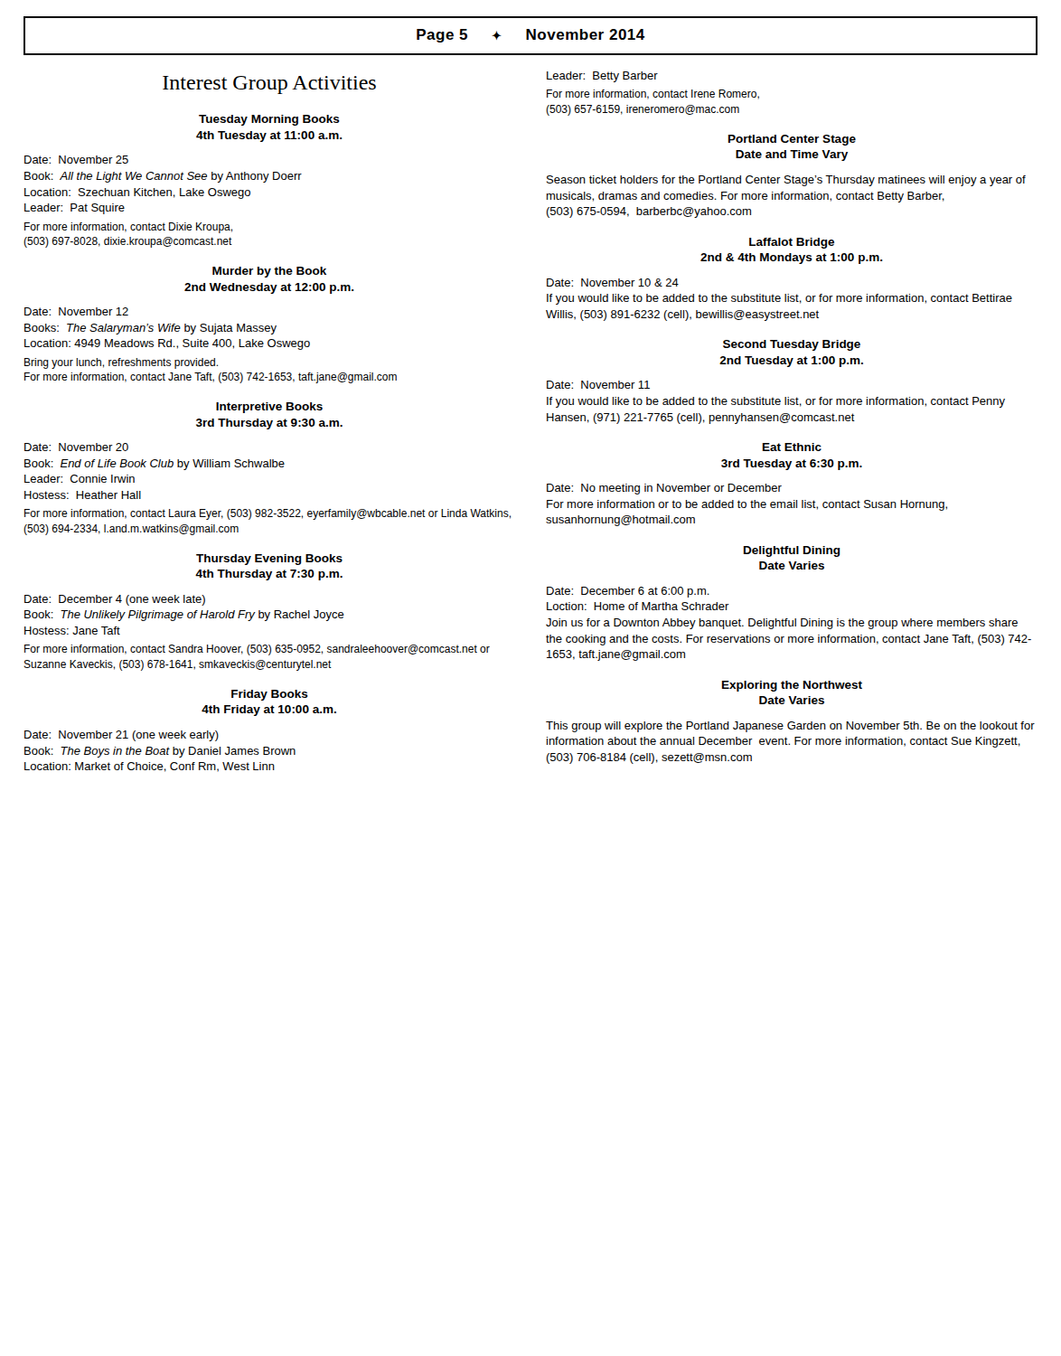Page 5 ✦ November 2014
Interest Group Activities
Tuesday Morning Books 4th Tuesday at 11:00 a.m.
Date: November 25 Book: All the Light We Cannot See by Anthony Doerr Location: Szechuan Kitchen, Lake Oswego Leader: Pat Squire
For more information, contact Dixie Kroupa,
(503) 697-8028, dixie.kroupa@comcast.net
Murder by the Book 2nd Wednesday at 12:00 p.m.
Date: November 12 Books: The Salaryman’s Wife by Sujata Massey Location: 4949 Meadows Rd., Suite 400, Lake Oswego
Bring your lunch, refreshments provided.
For more information, contact Jane Taft, (503) 742-1653, taft.jane@gmail.com
Interpretive Books 3rd Thursday at 9:30 a.m.
Date: November 20 Book: End of Life Book Club by William Schwalbe Leader: Connie Irwin Hostess: Heather Hall
For more information, contact Laura Eyer, (503) 982-3522, eyerfamily@wbcable.net or Linda Watkins, (503) 694-2334, l.and.m.watkins@gmail.com
Thursday Evening Books 4th Thursday at 7:30 p.m.
Date: December 4 (one week late) Book: The Unlikely Pilgrimage of Harold Fry by Rachel Joyce Hostess: Jane Taft
For more information, contact Sandra Hoover, (503) 635-0952, sandraleehoover@comcast.net or Suzanne Kaveckis, (503) 678-1641, smkaveckis@centurytel.net
Friday Books 4th Friday at 10:00 a.m.
Date: November 21 (one week early) Book: The Boys in the Boat by Daniel James Brown Location: Market of Choice, Conf Rm, West Linn Leader: Betty Barber
For more information, contact Irene Romero,
(503) 657-6159, ireneromero@mac.com
Portland Center Stage Date and Time Vary
Season ticket holders for the Portland Center Stage’s Thursday matinees will enjoy a year of musicals, dramas and comedies. For more information, contact Betty Barber,
(503) 675-0594, barberbc@yahoo.com
Laffalot Bridge 2nd & 4th Mondays at 1:00 p.m.
Date: November 10 & 24
If you would like to be added to the substitute list, or for more information, contact Bettirae Willis, (503) 891-6232 (cell), bewillis@easystreet.net
Second Tuesday Bridge 2nd Tuesday at 1:00 p.m.
Date: November 11
If you would like to be added to the substitute list, or for more information, contact Penny Hansen, (971) 221-7765 (cell), pennyhansen@comcast.net
Eat Ethnic 3rd Tuesday at 6:30 p.m.
Date: No meeting in November or December
For more information or to be added to the email list, contact Susan Hornung, susanhornung@hotmail.com
Delightful Dining Date Varies
Date: December 6 at 6:00 p.m.
Loction: Home of Martha Schrader
Join us for a Downton Abbey banquet. Delightful Dining is the group where members share the cooking and the costs. For reservations or more information, contact Jane Taft, (503) 742-1653, taft.jane@gmail.com
Exploring the Northwest Date Varies
This group will explore the Portland Japanese Garden on November 5th. Be on the lookout for information about the annual December event. For more information, contact Sue Kingzett, (503) 706-8184 (cell), sezett@msn.com